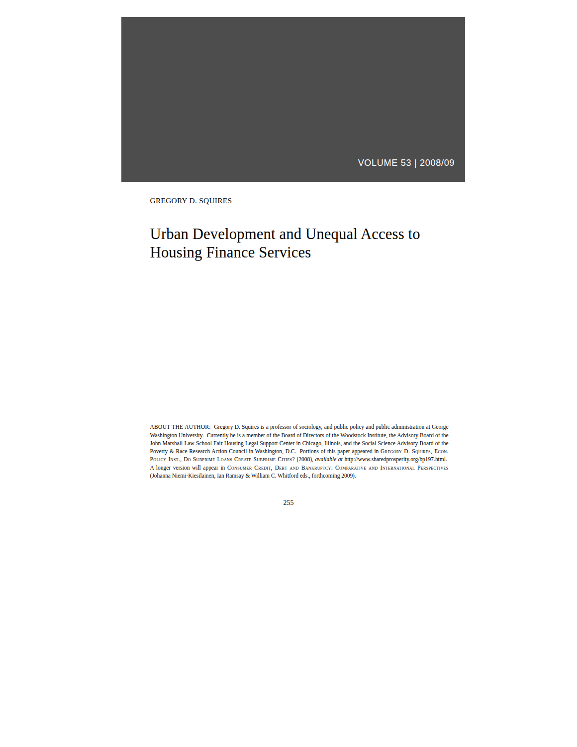VOLUME 53 | 2008/09
GREGORY D. SQUIRES
Urban Development and Unequal Access to
Housing Finance Services
ABOUT THE AUTHOR: Gregory D. Squires is a professor of sociology, and public policy and public administration at George Washington University. Currently he is a member of the Board of Directors of the Woodstock Institute, the Advisory Board of the John Marshall Law School Fair Housing Legal Support Center in Chicago, Illinois, and the Social Science Advisory Board of the Poverty & Race Research Action Council in Washington, D.C. Portions of this paper appeared in Gregory D. Squires, Econ. Policy Inst., Do Subprime Loans Create Subprime Cities? (2008), available at http://www.sharedprosperity.org/bp197.html. A longer version will appear in Consumer Credit, Debt and Bankruptcy: Comparative and International Perspectives (Johanna Niemi-Kiesilainen, Ian Ramsay & William C. Whitford eds., forthcoming 2009).
255